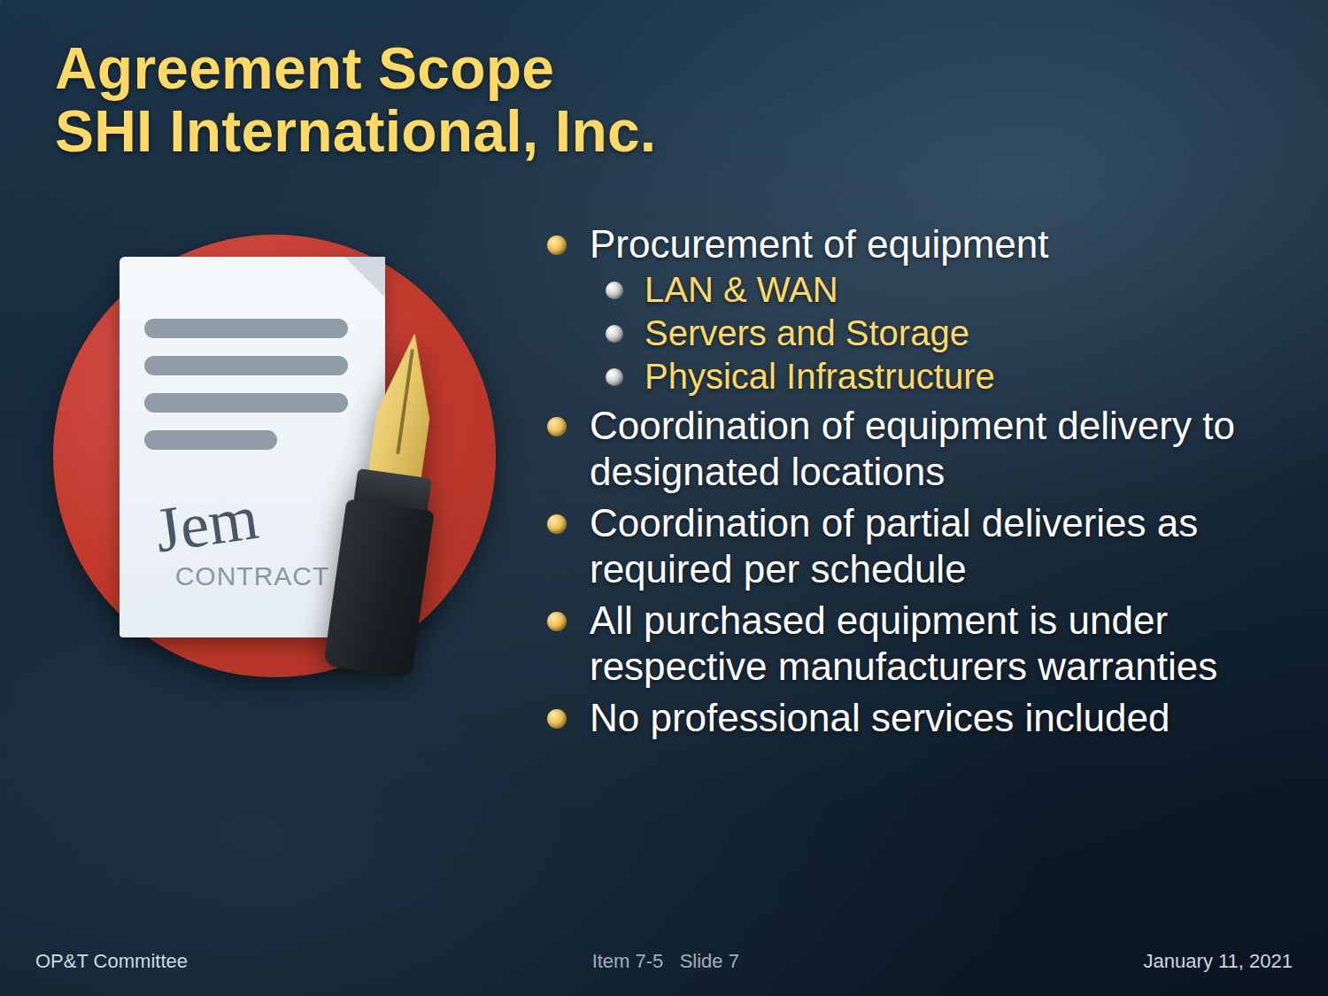Agreement Scope
SHI International, Inc.
Jem
CONTRACT
Procurement of equipment
LAN & WAN
Servers and Storage
Physical Infrastructure
Coordination of equipment delivery to designated locations
Coordination of partial deliveries as required per schedule
All purchased equipment is under respective manufacturers warranties
No professional services included
OP&T Committee Item 7-5 Slide 7 January 11, 2021